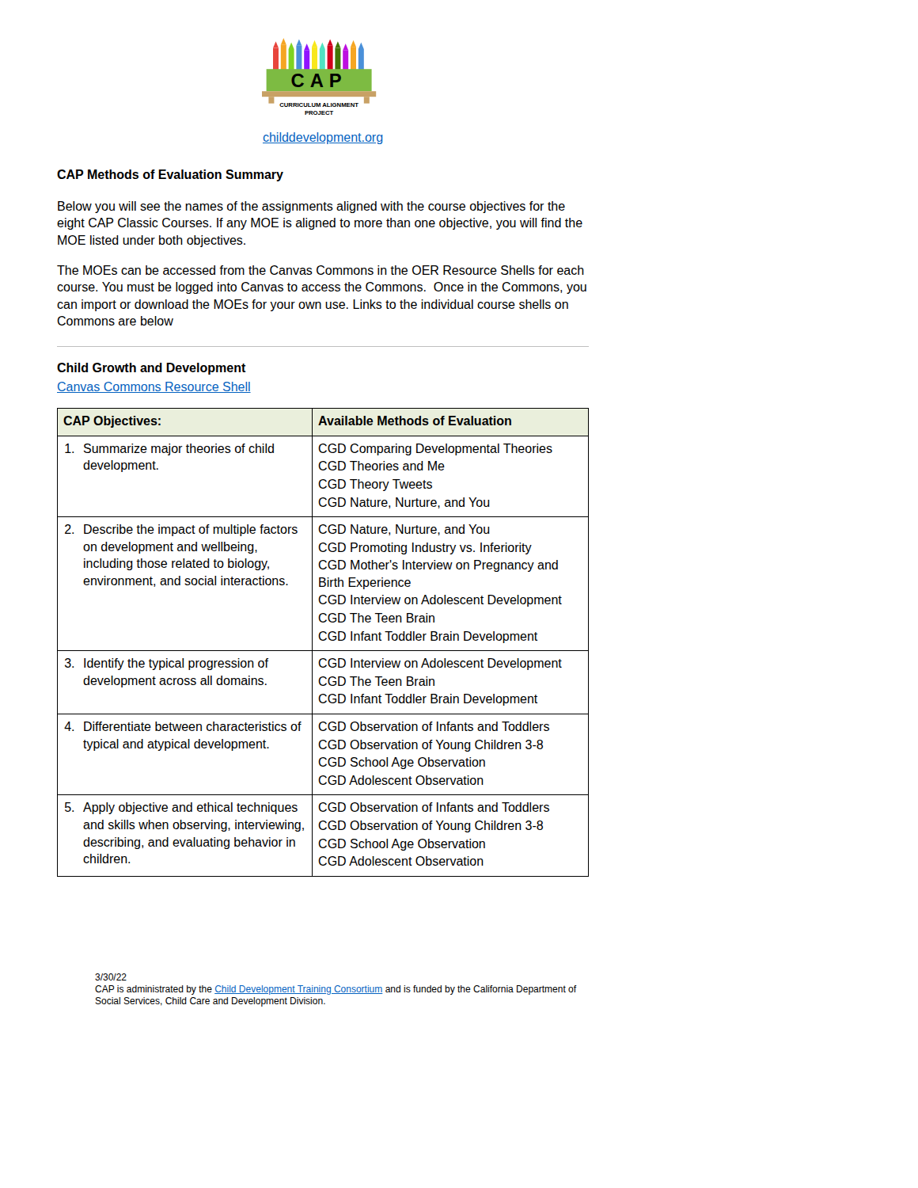CAP CURRICULUM ALIGNMENT PROJECT
childdevelopment.org
CAP Methods of Evaluation Summary
Below you will see the names of the assignments aligned with the course objectives for the eight CAP Classic Courses. If any MOE is aligned to more than one objective, you will find the MOE listed under both objectives.
The MOEs can be accessed from the Canvas Commons in the OER Resource Shells for each course. You must be logged into Canvas to access the Commons. Once in the Commons, you can import or download the MOEs for your own use. Links to the individual course shells on Commons are below
Child Growth and Development
Canvas Commons Resource Shell
| CAP Objectives: | Available Methods of Evaluation |
| --- | --- |
| Summarize major theories of child development. | CGD Comparing Developmental Theories CGD Theories and Me CGD Theory Tweets CGD Nature, Nurture, and You |
| Describe the impact of multiple factors on development and wellbeing, including those related to biology, environment, and social interactions. | CGD Nature, Nurture, and You CGD Promoting Industry vs. Inferiority CGD Mother's Interview on Pregnancy and Birth Experience CGD Interview on Adolescent Development CGD The Teen Brain CGD Infant Toddler Brain Development |
| Identify the typical progression of development across all domains. | CGD Interview on Adolescent Development CGD The Teen Brain CGD Infant Toddler Brain Development |
| Differentiate between characteristics of typical and atypical development. | CGD Observation of Infants and Toddlers CGD Observation of Young Children 3-8 CGD School Age Observation CGD Adolescent Observation |
| Apply objective and ethical techniques and skills when observing, interviewing, describing, and evaluating behavior in children. | CGD Observation of Infants and Toddlers CGD Observation of Young Children 3-8 CGD School Age Observation CGD Adolescent Observation |
3/30/22
CAP is administrated by the Child Development Training Consortium and is funded by the California Department of Social Services, Child Care and Development Division.